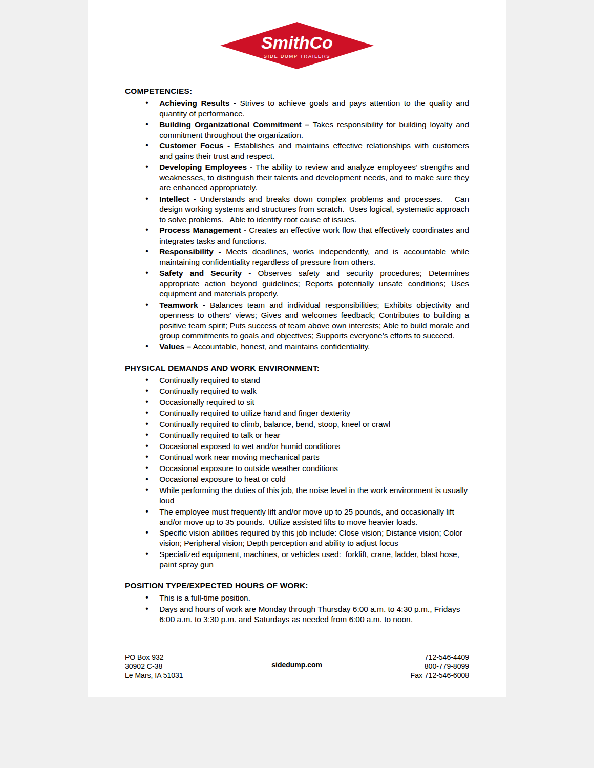SmithCo SIDE DUMP TRAILERS
COMPETENCIES:
Achieving Results - Strives to achieve goals and pays attention to the quality and quantity of performance.
Building Organizational Commitment – Takes responsibility for building loyalty and commitment throughout the organization.
Customer Focus - Establishes and maintains effective relationships with customers and gains their trust and respect.
Developing Employees - The ability to review and analyze employees’ strengths and weaknesses, to distinguish their talents and development needs, and to make sure they are enhanced appropriately.
Intellect - Understands and breaks down complex problems and processes. Can design working systems and structures from scratch. Uses logical, systematic approach to solve problems. Able to identify root cause of issues.
Process Management - Creates an effective work flow that effectively coordinates and integrates tasks and functions.
Responsibility - Meets deadlines, works independently, and is accountable while maintaining confidentiality regardless of pressure from others.
Safety and Security - Observes safety and security procedures; Determines appropriate action beyond guidelines; Reports potentially unsafe conditions; Uses equipment and materials properly.
Teamwork - Balances team and individual responsibilities; Exhibits objectivity and openness to others' views; Gives and welcomes feedback; Contributes to building a positive team spirit; Puts success of team above own interests; Able to build morale and group commitments to goals and objectives; Supports everyone's efforts to succeed.
Values – Accountable, honest, and maintains confidentiality.
PHYSICAL DEMANDS AND WORK ENVIRONMENT:
Continually required to stand
Continually required to walk
Occasionally required to sit
Continually required to utilize hand and finger dexterity
Continually required to climb, balance, bend, stoop, kneel or crawl
Continually required to talk or hear
Occasional exposed to wet and/or humid conditions
Continual work near moving mechanical parts
Occasional exposure to outside weather conditions
Occasional exposure to heat or cold
While performing the duties of this job, the noise level in the work environment is usually loud
The employee must frequently lift and/or move up to 25 pounds, and occasionally lift and/or move up to 35 pounds. Utilize assisted lifts to move heavier loads.
Specific vision abilities required by this job include: Close vision; Distance vision; Color vision; Peripheral vision; Depth perception and ability to adjust focus
Specialized equipment, machines, or vehicles used: forklift, crane, ladder, blast hose, paint spray gun
POSITION TYPE/EXPECTED HOURS OF WORK:
This is a full-time position.
Days and hours of work are Monday through Thursday 6:00 a.m. to 4:30 p.m., Fridays 6:00 a.m. to 3:30 p.m. and Saturdays as needed from 6:00 a.m. to noon.
PO Box 932
30902 C-38
Le Mars, IA 51031
sidedump.com
712-546-4409
800-779-8099
Fax 712-546-6008